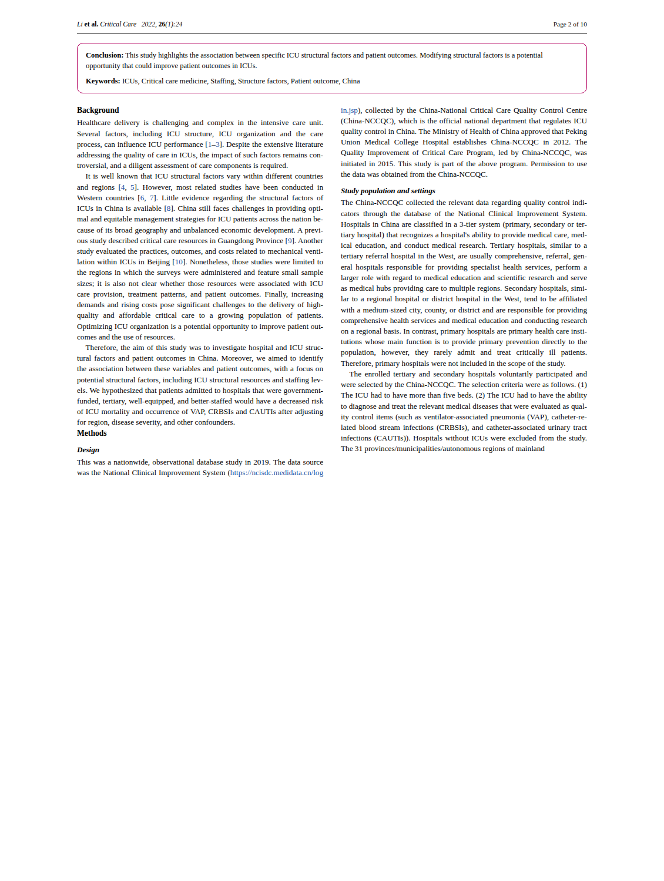Li et al. Critical Care 2022, 26(1):24
Page 2 of 10
Conclusion: This study highlights the association between specific ICU structural factors and patient outcomes. Modifying structural factors is a potential opportunity that could improve patient outcomes in ICUs.
Keywords: ICUs, Critical care medicine, Staffing, Structure factors, Patient outcome, China
Background
Healthcare delivery is challenging and complex in the intensive care unit. Several factors, including ICU structure, ICU organization and the care process, can influence ICU performance [1–3]. Despite the extensive literature addressing the quality of care in ICUs, the impact of such factors remains controversial, and a diligent assessment of care components is required.
It is well known that ICU structural factors vary within different countries and regions [4, 5]. However, most related studies have been conducted in Western countries [6, 7]. Little evidence regarding the structural factors of ICUs in China is available [8]. China still faces challenges in providing optimal and equitable management strategies for ICU patients across the nation because of its broad geography and unbalanced economic development. A previous study described critical care resources in Guangdong Province [9]. Another study evaluated the practices, outcomes, and costs related to mechanical ventilation within ICUs in Beijing [10]. Nonetheless, those studies were limited to the regions in which the surveys were administered and feature small sample sizes; it is also not clear whether those resources were associated with ICU care provision, treatment patterns, and patient outcomes. Finally, increasing demands and rising costs pose significant challenges to the delivery of high-quality and affordable critical care to a growing population of patients. Optimizing ICU organization is a potential opportunity to improve patient outcomes and the use of resources.
Therefore, the aim of this study was to investigate hospital and ICU structural factors and patient outcomes in China. Moreover, we aimed to identify the association between these variables and patient outcomes, with a focus on potential structural factors, including ICU structural resources and staffing levels. We hypothesized that patients admitted to hospitals that were government-funded, tertiary, well-equipped, and better-staffed would have a decreased risk of ICU mortality and occurrence of VAP, CRBSIs and CAUTIs after adjusting for region, disease severity, and other confounders.
Methods
Design
This was a nationwide, observational database study in 2019. The data source was the National Clinical Improvement System (https://ncisdc.medidata.cn/login.jsp), collected by the China-National Critical Care Quality Control Centre (China-NCCQC), which is the official national department that regulates ICU quality control in China. The Ministry of Health of China approved that Peking Union Medical College Hospital establishes China-NCCQC in 2012. The Quality Improvement of Critical Care Program, led by China-NCCQC, was initiated in 2015. This study is part of the above program. Permission to use the data was obtained from the China-NCCQC.
Study population and settings
The China-NCCQC collected the relevant data regarding quality control indicators through the database of the National Clinical Improvement System. Hospitals in China are classified in a 3-tier system (primary, secondary or tertiary hospital) that recognizes a hospital's ability to provide medical care, medical education, and conduct medical research. Tertiary hospitals, similar to a tertiary referral hospital in the West, are usually comprehensive, referral, general hospitals responsible for providing specialist health services, perform a larger role with regard to medical education and scientific research and serve as medical hubs providing care to multiple regions. Secondary hospitals, similar to a regional hospital or district hospital in the West, tend to be affiliated with a medium-sized city, county, or district and are responsible for providing comprehensive health services and medical education and conducting research on a regional basis. In contrast, primary hospitals are primary health care institutions whose main function is to provide primary prevention directly to the population, however, they rarely admit and treat critically ill patients. Therefore, primary hospitals were not included in the scope of the study.
The enrolled tertiary and secondary hospitals voluntarily participated and were selected by the China-NCCQC. The selection criteria were as follows. (1) The ICU had to have more than five beds. (2) The ICU had to have the ability to diagnose and treat the relevant medical diseases that were evaluated as quality control items (such as ventilator-associated pneumonia (VAP), catheter-related blood stream infections (CRBSIs), and catheter-associated urinary tract infections (CAUTIs)). Hospitals without ICUs were excluded from the study. The 31 provinces/municipalities/autonomous regions of mainland